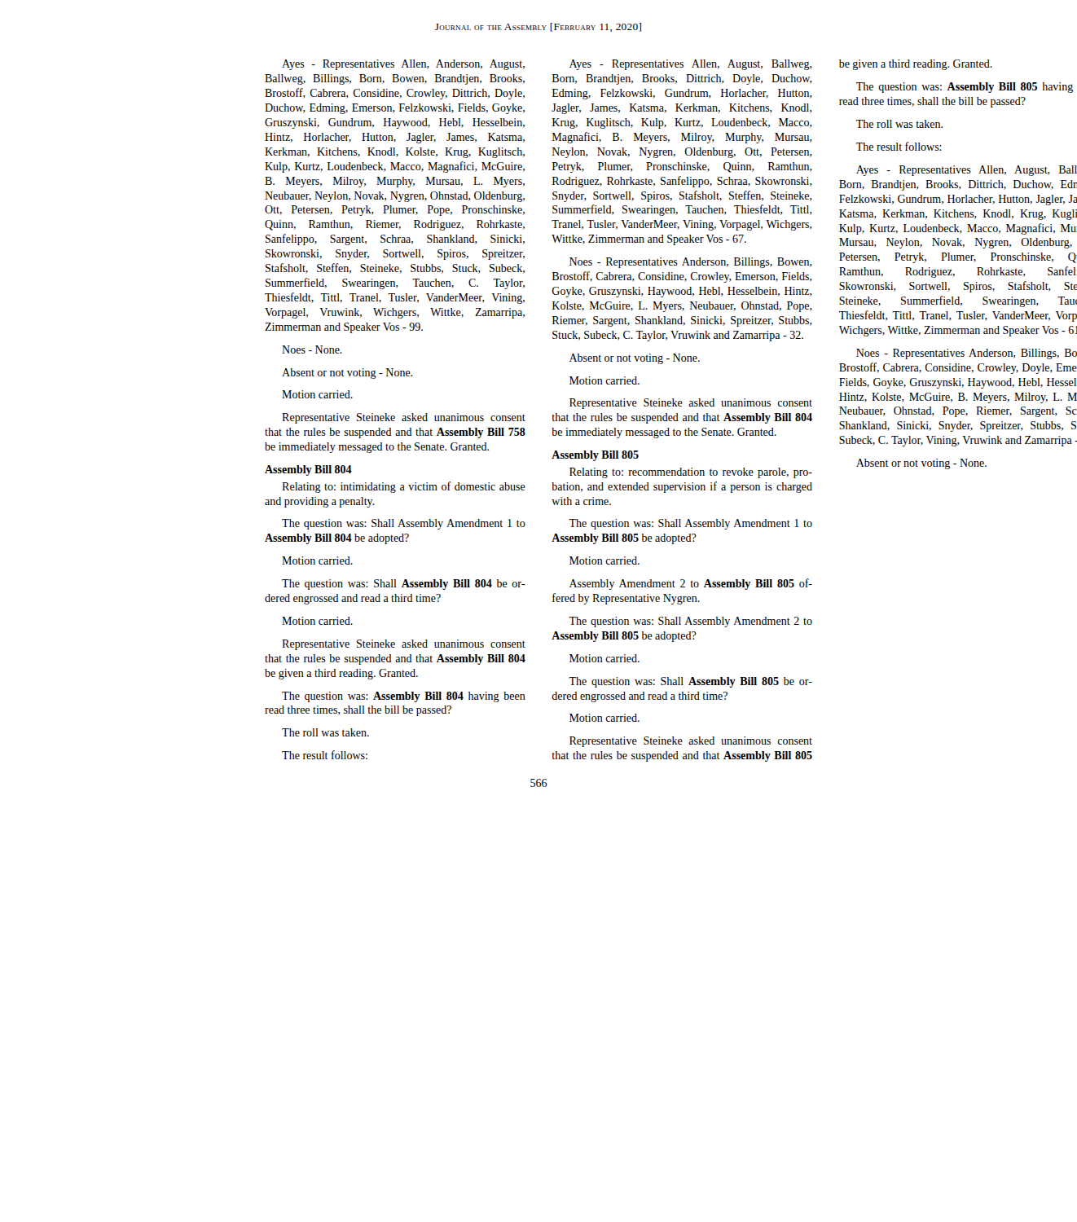Journal of the Assembly [February 11, 2020]
Ayes - Representatives Allen, Anderson, August, Ballweg, Billings, Born, Bowen, Brandtjen, Brooks, Brostoff, Cabrera, Considine, Crowley, Dittrich, Doyle, Duchow, Edming, Emerson, Felzkowski, Fields, Goyke, Gruszynski, Gundrum, Haywood, Hebl, Hesselbein, Hintz, Horlacher, Hutton, Jagler, James, Katsma, Kerkman, Kitchens, Knodl, Kolste, Krug, Kuglitsch, Kulp, Kurtz, Loudenbeck, Macco, Magnafici, McGuire, B. Meyers, Milroy, Murphy, Mursau, L. Myers, Neubauer, Neylon, Novak, Nygren, Ohnstad, Oldenburg, Ott, Petersen, Petryk, Plumer, Pope, Pronschinske, Quinn, Ramthun, Riemer, Rodriguez, Rohrkaste, Sanfelippo, Sargent, Schraa, Shankland, Sinicki, Skowronski, Snyder, Sortwell, Spiros, Spreitzer, Stafsholt, Steffen, Steineke, Stubbs, Stuck, Subeck, Summerfield, Swearingen, Tauchen, C. Taylor, Thiesfeldt, Tittl, Tranel, Tusler, VanderMeer, Vining, Vorpagel, Vruwink, Wichgers, Wittke, Zamarripa, Zimmerman and Speaker Vos - 99.
Noes - None.
Absent or not voting - None.
Motion carried.
Representative Steineke asked unanimous consent that the rules be suspended and that Assembly Bill 758 be immediately messaged to the Senate. Granted.
Assembly Bill 804
Relating to: intimidating a victim of domestic abuse and providing a penalty.
The question was: Shall Assembly Amendment 1 to Assembly Bill 804 be adopted?
Motion carried.
The question was: Shall Assembly Bill 804 be ordered engrossed and read a third time?
Motion carried.
Representative Steineke asked unanimous consent that the rules be suspended and that Assembly Bill 804 be given a third reading. Granted.
The question was: Assembly Bill 804 having been read three times, shall the bill be passed?
The roll was taken.
The result follows:
Ayes - Representatives Allen, August, Ballweg, Born, Brandtjen, Brooks, Dittrich, Doyle, Duchow, Edming, Felzkowski, Gundrum, Horlacher, Hutton, Jagler, James, Katsma, Kerkman, Kitchens, Knodl, Krug, Kuglitsch, Kulp, Kurtz, Loudenbeck, Macco, Magnafici, B. Meyers, Milroy, Murphy, Mursau, Neylon, Novak, Nygren, Oldenburg, Ott, Petersen, Petryk, Plumer, Pronschinske, Quinn, Ramthun, Rodriguez, Rohrkaste, Sanfelippo, Schraa, Skowronski, Snyder, Sortwell, Spiros, Stafsholt, Steffen, Steineke, Summerfield, Swearingen, Tauchen, Thiesfeldt, Tittl, Tranel, Tusler, VanderMeer, Vining, Vorpagel, Wichgers, Wittke, Zimmerman and Speaker Vos - 67.
Noes - Representatives Anderson, Billings, Bowen, Brostoff, Cabrera, Considine, Crowley, Emerson, Fields, Goyke, Gruszynski, Haywood, Hebl, Hesselbein, Hintz, Kolste, McGuire, L. Myers, Neubauer, Ohnstad, Pope, Riemer, Sargent, Shankland, Sinicki, Spreitzer, Stubbs, Stuck, Subeck, C. Taylor, Vruwink and Zamarripa - 32.
Absent or not voting - None.
Motion carried.
Representative Steineke asked unanimous consent that the rules be suspended and that Assembly Bill 804 be immediately messaged to the Senate. Granted.
Assembly Bill 805
Relating to: recommendation to revoke parole, probation, and extended supervision if a person is charged with a crime.
The question was: Shall Assembly Amendment 1 to Assembly Bill 805 be adopted?
Motion carried.
Assembly Amendment 2 to Assembly Bill 805 offered by Representative Nygren.
The question was: Shall Assembly Amendment 2 to Assembly Bill 805 be adopted?
Motion carried.
The question was: Shall Assembly Bill 805 be ordered engrossed and read a third time?
Motion carried.
Representative Steineke asked unanimous consent that the rules be suspended and that Assembly Bill 805 be given a third reading. Granted.
The question was: Assembly Bill 805 having been read three times, shall the bill be passed?
The roll was taken.
The result follows:
Ayes - Representatives Allen, August, Ballweg, Born, Brandtjen, Brooks, Dittrich, Duchow, Edming, Felzkowski, Gundrum, Horlacher, Hutton, Jagler, James, Katsma, Kerkman, Kitchens, Knodl, Krug, Kuglitsch, Kulp, Kurtz, Loudenbeck, Macco, Magnafici, Murphy, Mursau, Neylon, Novak, Nygren, Oldenburg, Ott, Petersen, Petryk, Plumer, Pronschinske, Quinn, Ramthun, Rodriguez, Rohrkaste, Sanfelippo, Skowronski, Sortwell, Spiros, Stafsholt, Steffen, Steineke, Summerfield, Swearingen, Tauchen, Thiesfeldt, Tittl, Tranel, Tusler, VanderMeer, Vorpagel, Wichgers, Wittke, Zimmerman and Speaker Vos - 61.
Noes - Representatives Anderson, Billings, Bowen, Brostoff, Cabrera, Considine, Crowley, Doyle, Emerson, Fields, Goyke, Gruszynski, Haywood, Hebl, Hesselbein, Hintz, Kolste, McGuire, B. Meyers, Milroy, L. Myers, Neubauer, Ohnstad, Pope, Riemer, Sargent, Schraa, Shankland, Sinicki, Snyder, Spreitzer, Stubbs, Stuck, Subeck, C. Taylor, Vining, Vruwink and Zamarripa - 38.
Absent or not voting - None.
566